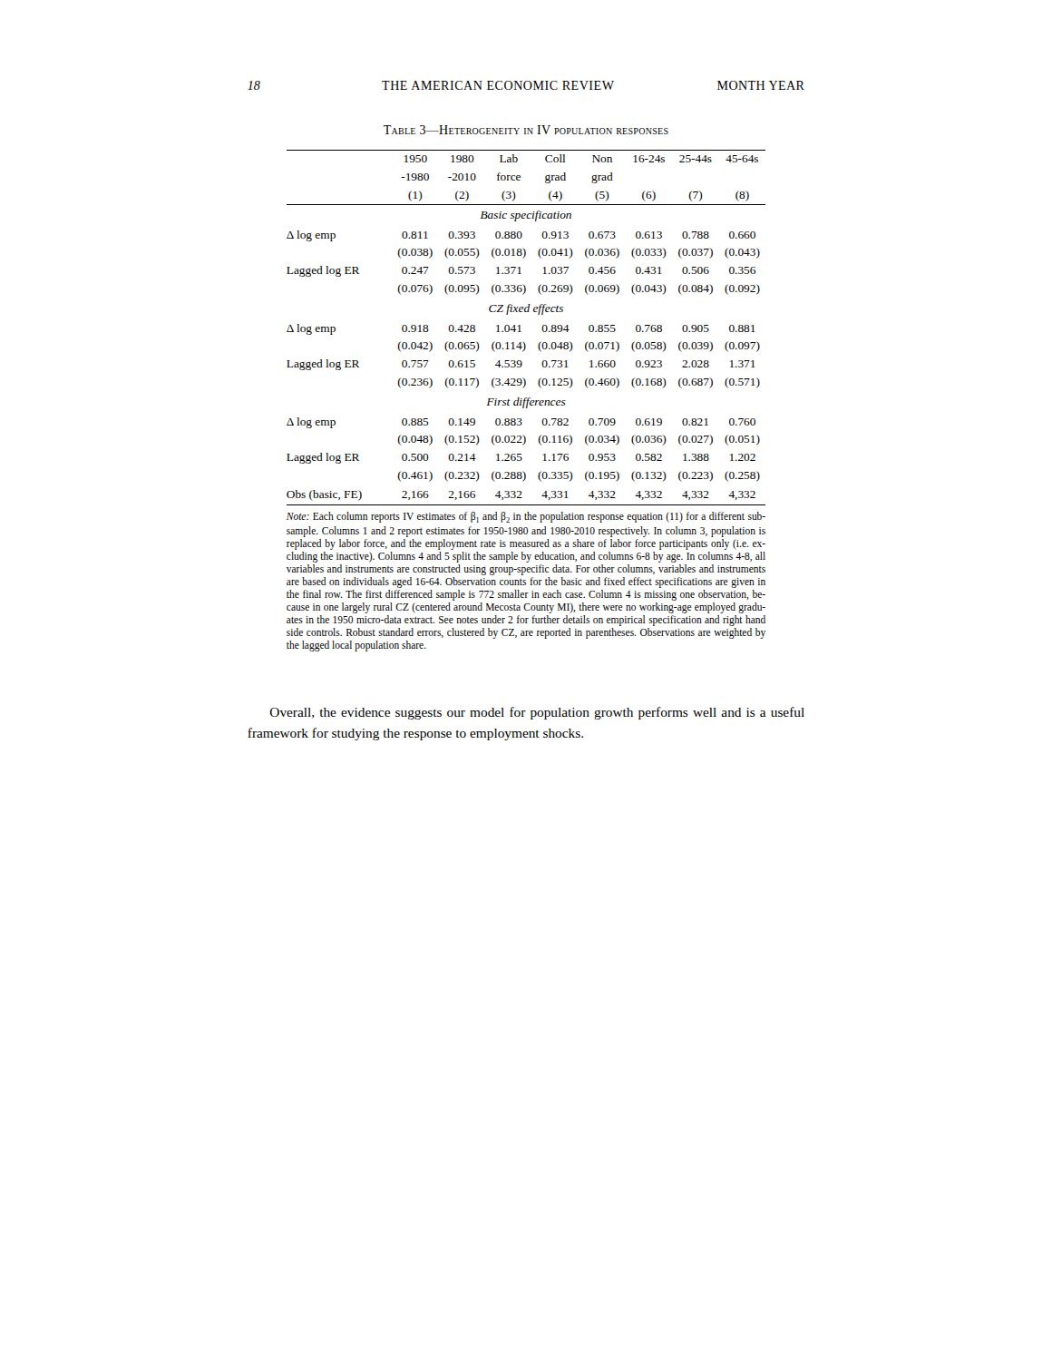18
The American Economic Review
Month Year
Table 3—Heterogeneity in IV population responses
| | 1950 | 1980 | Lab | Coll | Non | 16-24s | 25-44s | 45-64s |
| | -1980 | -2010 | force | grad | grad | | | |
| | (1) | (2) | (3) | (4) | (5) | (6) | (7) | (8) |
| Basic specification |
| Δ log emp | 0.811 | 0.393 | 0.880 | 0.913 | 0.673 | 0.613 | 0.788 | 0.660 |
| | (0.038) | (0.055) | (0.018) | (0.041) | (0.036) | (0.033) | (0.037) | (0.043) |
| Lagged log ER | 0.247 | 0.573 | 1.371 | 1.037 | 0.456 | 0.431 | 0.506 | 0.356 |
| | (0.076) | (0.095) | (0.336) | (0.269) | (0.069) | (0.043) | (0.084) | (0.092) |
| CZ fixed effects |
| Δ log emp | 0.918 | 0.428 | 1.041 | 0.894 | 0.855 | 0.768 | 0.905 | 0.881 |
| | (0.042) | (0.065) | (0.114) | (0.048) | (0.071) | (0.058) | (0.039) | (0.097) |
| Lagged log ER | 0.757 | 0.615 | 4.539 | 0.731 | 1.660 | 0.923 | 2.028 | 1.371 |
| | (0.236) | (0.117) | (3.429) | (0.125) | (0.460) | (0.168) | (0.687) | (0.571) |
| First differences |
| Δ log emp | 0.885 | 0.149 | 0.883 | 0.782 | 0.709 | 0.619 | 0.821 | 0.760 |
| | (0.048) | (0.152) | (0.022) | (0.116) | (0.034) | (0.036) | (0.027) | (0.051) |
| Lagged log ER | 0.500 | 0.214 | 1.265 | 1.176 | 0.953 | 0.582 | 1.388 | 1.202 |
| | (0.461) | (0.232) | (0.288) | (0.335) | (0.195) | (0.132) | (0.223) | (0.258) |
| Obs (basic, FE) | 2,166 | 2,166 | 4,332 | 4,331 | 4,332 | 4,332 | 4,332 | 4,332 |
Note: Each column reports IV estimates of β1 and β2 in the population response equation (11) for a different subsample. Columns 1 and 2 report estimates for 1950-1980 and 1980-2010 respectively. In column 3, population is replaced by labor force, and the employment rate is measured as a share of labor force participants only (i.e. excluding the inactive). Columns 4 and 5 split the sample by education, and columns 6-8 by age. In columns 4-8, all variables and instruments are constructed using group-specific data. For other columns, variables and instruments are based on individuals aged 16-64. Observation counts for the basic and fixed effect specifications are given in the final row. The first differenced sample is 772 smaller in each case. Column 4 is missing one observation, because in one largely rural CZ (centered around Mecosta County MI), there were no working-age employed graduates in the 1950 micro-data extract. See notes under 2 for further details on empirical specification and right hand side controls. Robust standard errors, clustered by CZ, are reported in parentheses. Observations are weighted by the lagged local population share.
Overall, the evidence suggests our model for population growth performs well and is a useful framework for studying the response to employment shocks.